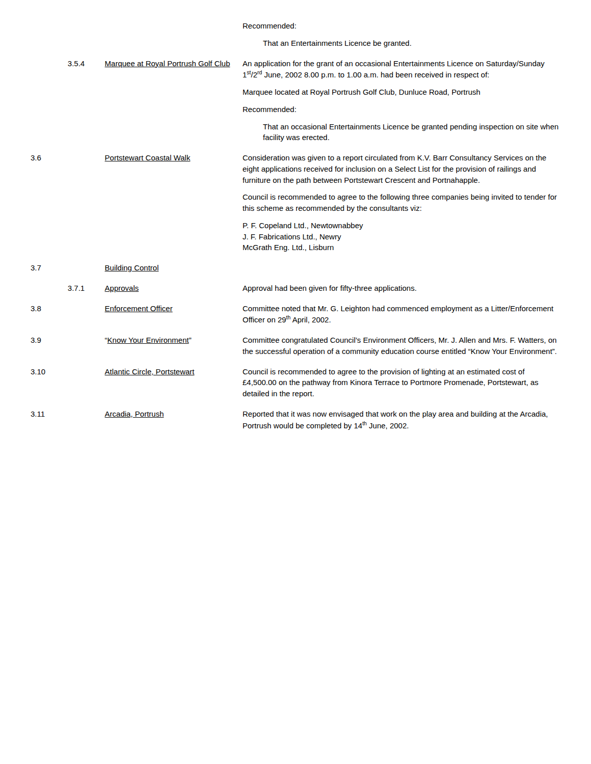| | | | Recommended: That an Entertainments Licence be granted. |
| | 3.5.4 | Marquee at Royal Portrush Golf Club | An application for the grant of an occasional Entertainments Licence on Saturday/Sunday 1 st /2 rd June, 2002 8.00 p.m. to 1.00 a.m. had been received in respect of: Marquee located at Royal Portrush Golf Club, Dunluce Road, Portrush Recommended: That an occasional Entertainments Licence be granted pending inspection on site when facility was erected. |
| 3.6 | | Portstewart Coastal Walk | Consideration was given to a report circulated from K.V. Barr Consultancy Services on the eight applications received for inclusion on a Select List for the provision of railings and furniture on the path between Portstewart Crescent and Portnahapple. Council is recommended to agree to the following three companies being invited to tender for this scheme as recommended by the consultants viz: P. F. Copeland Ltd., Newtownabbey J. F. Fabrications Ltd., Newry McGrath Eng. Ltd., Lisburn |
| 3.7 | | Building Control | |
| | 3.7.1 | Approvals | Approval had been given for fifty-three applications. |
| 3.8 | | Enforcement Officer | Committee noted that Mr. G. Leighton had commenced employment as a Litter/Enforcement Officer on 29 th April, 2002. |
| 3.9 | | “ Know Your Environment ” | Committee congratulated Council’s Environment Officers, Mr. J. Allen and Mrs. F. Watters, on the successful operation of a community education course entitled “Know Your Environment”. |
| 3.10 | | Atlantic Circle, Portstewart | Council is recommended to agree to the provision of lighting at an estimated cost of £4,500.00 on the pathway from Kinora Terrace to Portmore Promenade, Portstewart, as detailed in the report. |
| 3.11 | | Arcadia, Portrush | Reported that it was now envisaged that work on the play area and building at the Arcadia, Portrush would be completed by 14 th June, 2002. |